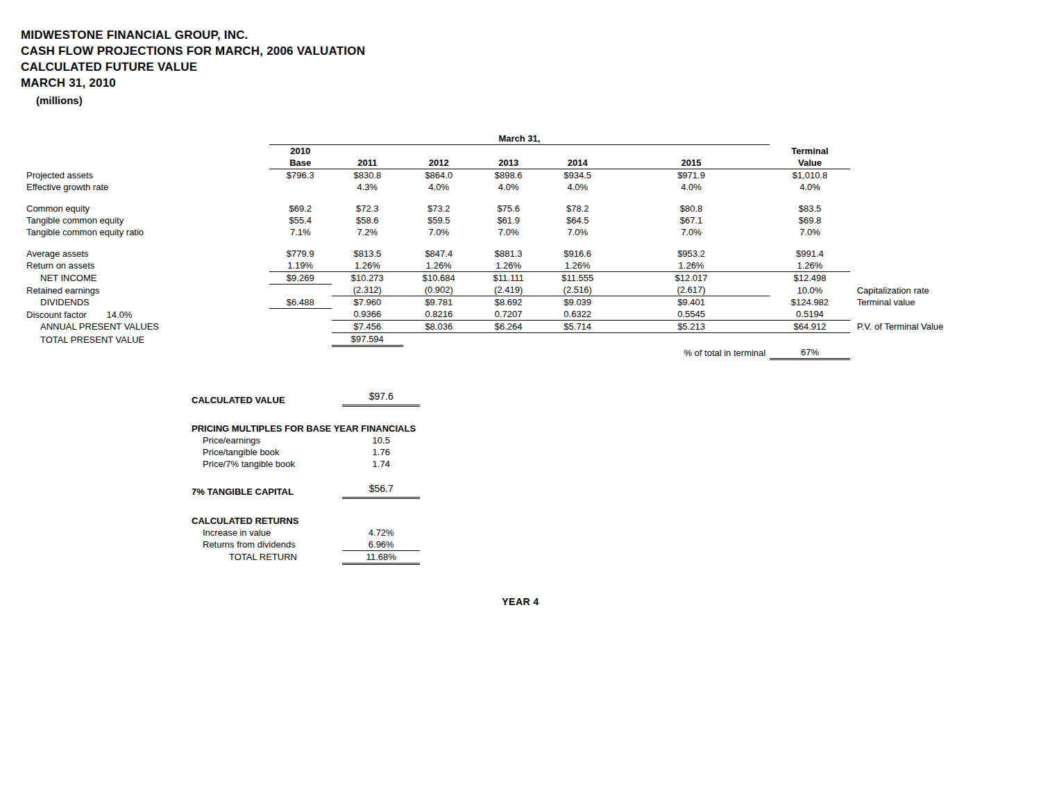MIDWESTONE FINANCIAL GROUP, INC.
CASH FLOW PROJECTIONS FOR MARCH, 2006 VALUATION
CALCULATED FUTURE VALUE
MARCH 31, 2010
(millions)
| | March 31, | | |
| | 2010 | | | | | | Terminal | |
| | Base | 2011 | 2012 | 2013 | 2014 | 2015 | Value | |
| Projected assets | $796.3 | $830.8 | $864.0 | $898.6 | $934.5 | $971.9 | $1,010.8 | |
| Effective growth rate | | 4.3% | 4.0% | 4.0% | 4.0% | 4.0% | 4.0% | |
| Common equity | $69.2 | $72.3 | $73.2 | $75.6 | $78.2 | $80.8 | $83.5 | |
| Tangible common equity | $55.4 | $58.6 | $59.5 | $61.9 | $64.5 | $67.1 | $69.8 | |
| Tangible common equity ratio | 7.1% | 7.2% | 7.0% | 7.0% | 7.0% | 7.0% | 7.0% | |
| Average assets | $779.9 | $813.5 | $847.4 | $881.3 | $916.6 | $953.2 | $991.4 | |
| Return on assets | 1.19% | 1.26% | 1.26% | 1.26% | 1.26% | 1.26% | 1.26% | |
| NET INCOME | $9.269 | $10.273 | $10.684 | $11.111 | $11.555 | $12.017 | $12.498 | |
| Retained earnings | | (2.312) | (0.902) | (2.419) | (2.516) | (2.617) | 10.0% | Capitalization rate |
| DIVIDENDS | $6.488 | $7.960 | $9.781 | $8.692 | $9.039 | $9.401 | $124.982 | Terminal value |
| Discount factor 14.0% | | 0.9366 | 0.8216 | 0.7207 | 0.6322 | 0.5545 | 0.5194 | |
| ANNUAL PRESENT VALUES | | $7.456 | $8.036 | $6.264 | $5.714 | $5.213 | $64.912 | P.V. of Terminal Value |
| TOTAL PRESENT VALUE | | $97.594 | | | | | | |
| | | | | | | % of total in terminal | 67% | |
| CALCULATED VALUE | $97.6 |
| PRICING MULTIPLES FOR BASE YEAR FINANCIALS |
| Price/earnings | 10.5 |
| Price/tangible book | 1.76 |
| Price/7% tangible book | 1.74 |
| 7% TANGIBLE CAPITAL | $56.7 |
| CALCULATED RETURNS |
| Increase in value | 4.72% |
| Returns from dividends | 6.96% |
| TOTAL RETURN | 11.68% |
YEAR 4